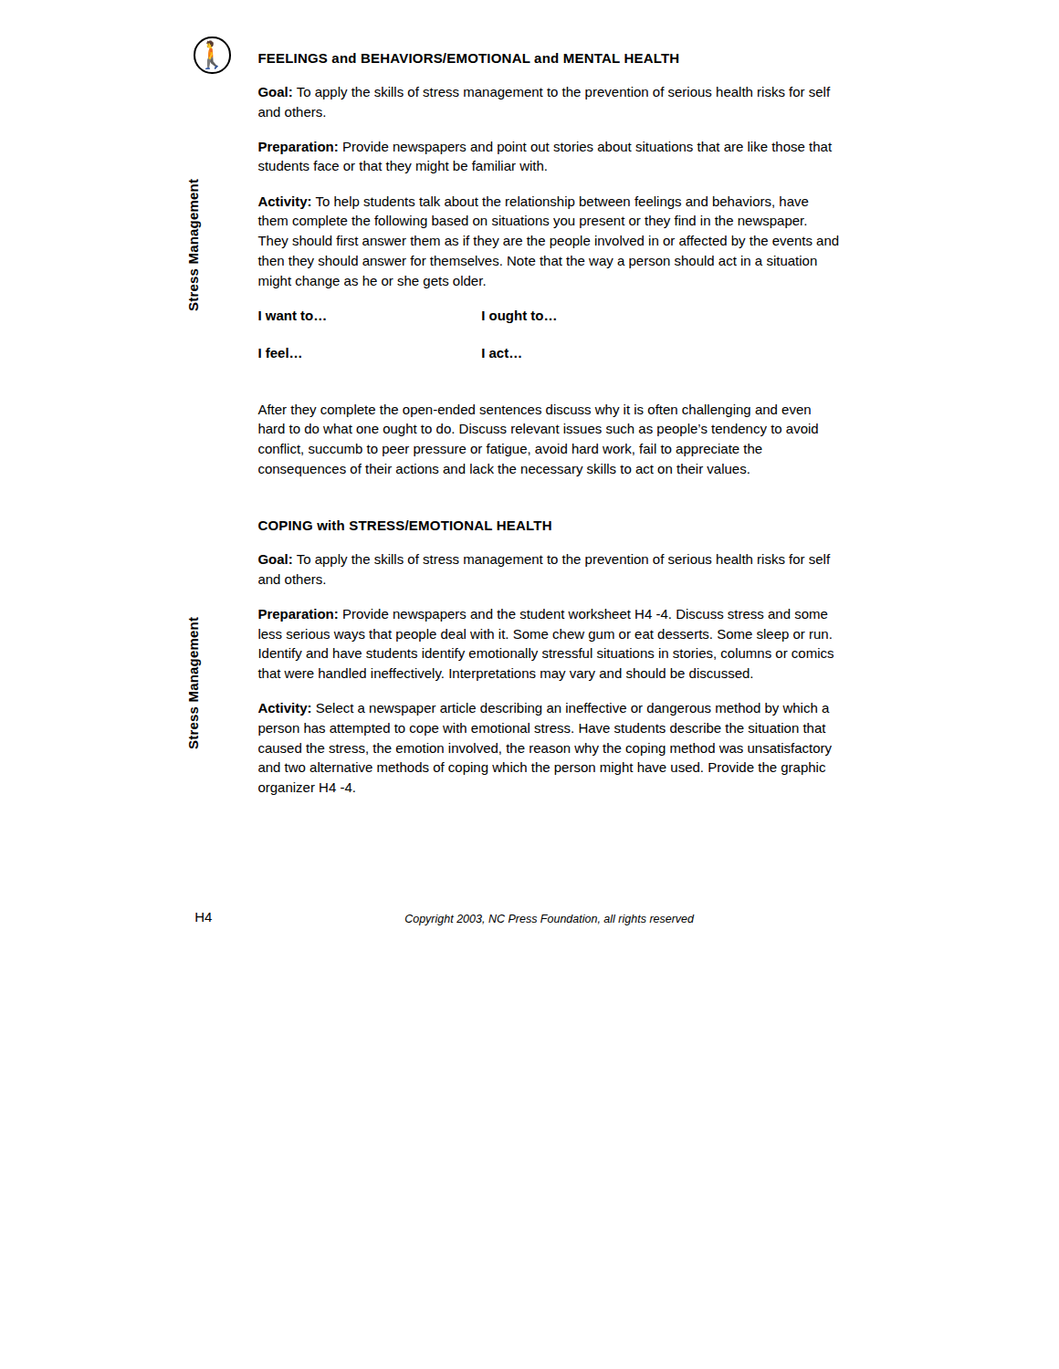🚶
Stress Management
Stress Management
FEELINGS and BEHAVIORS/EMOTIONAL and MENTAL HEALTH
Goal: To apply the skills of stress management to the prevention of serious health risks for self and others.
Preparation: Provide newspapers and point out stories about situations that are like those that students face or that they might be familiar with.
Activity: To help students talk about the relationship between feelings and behaviors, have them complete the following based on situations you present or they find in the newspaper. They should first answer them as if they are the people involved in or affected by the events and then they should answer for themselves. Note that the way a person should act in a situation might change as he or she gets older.
| I want to… | I ought to… |
| I feel… | I act… |
After they complete the open-ended sentences discuss why it is often challenging and even hard to do what one ought to do. Discuss relevant issues such as people’s tendency to avoid conflict, succumb to peer pressure or fatigue, avoid hard work, fail to appreciate the consequences of their actions and lack the necessary skills to act on their values.
COPING with STRESS/EMOTIONAL HEALTH
Goal: To apply the skills of stress management to the prevention of serious health risks for self and others.
Preparation: Provide newspapers and the student worksheet H4 -4. Discuss stress and some less serious ways that people deal with it. Some chew gum or eat desserts. Some sleep or run. Identify and have students identify emotionally stressful situations in stories, columns or comics that were handled ineffectively. Interpretations may vary and should be discussed.
Activity: Select a newspaper article describing an ineffective or dangerous method by which a person has attempted to cope with emotional stress. Have students describe the situation that caused the stress, the emotion involved, the reason why the coping method was unsatisfactory and two alternative methods of coping which the person might have used. Provide the graphic organizer H4 -4.
H4
Copyright 2003, NC Press Foundation, all rights reserved